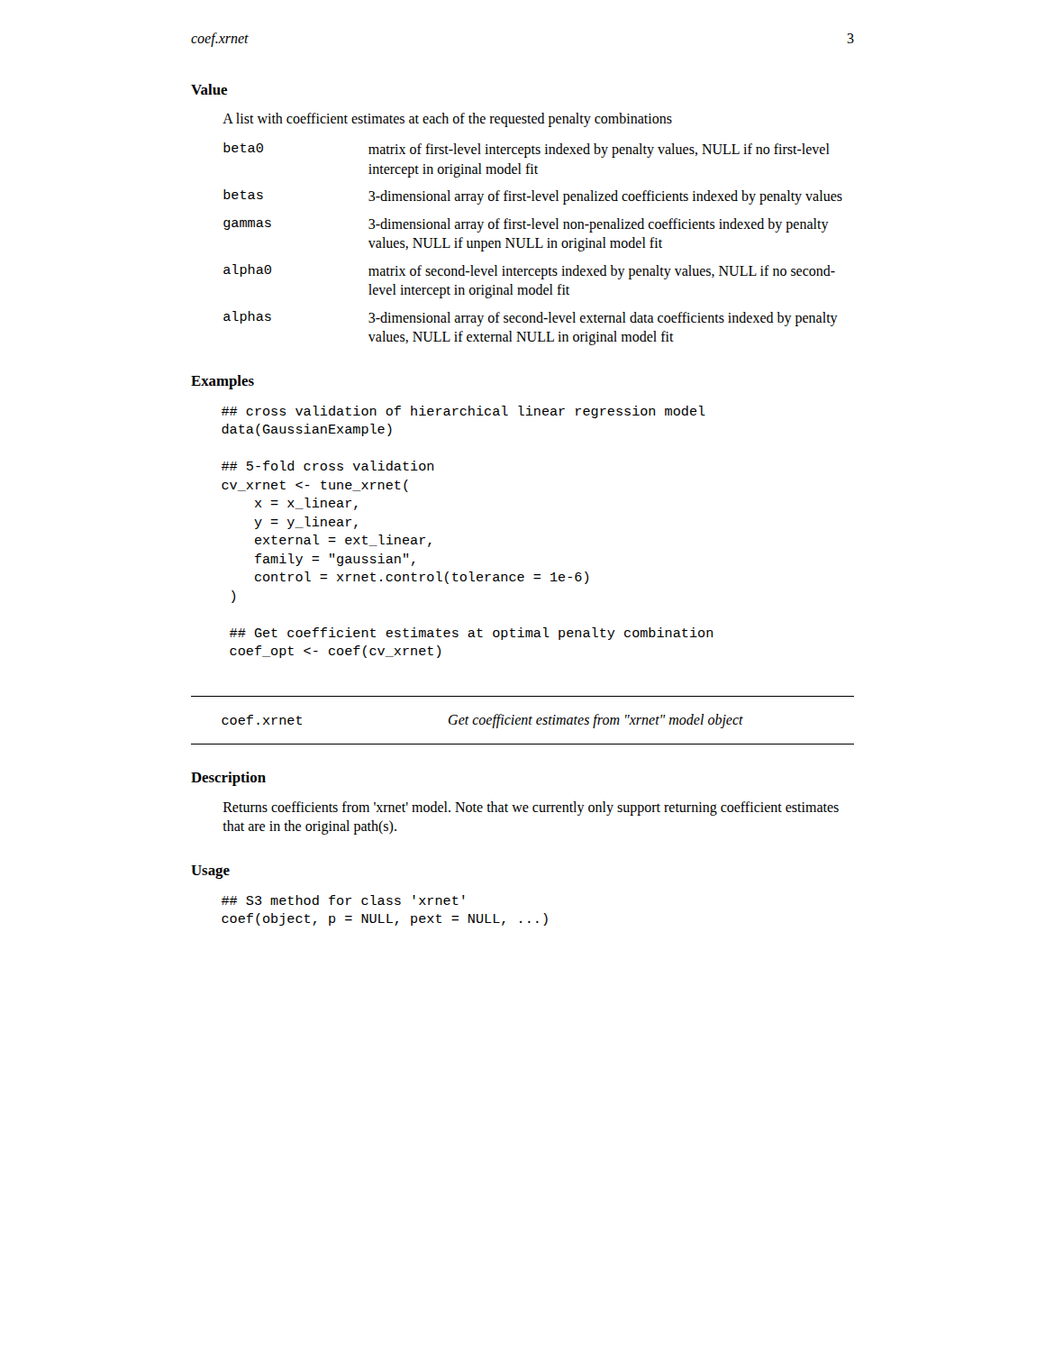coef.xrnet 3
Value
A list with coefficient estimates at each of the requested penalty combinations
beta0
matrix of first-level intercepts indexed by penalty values, NULL if no first-level intercept in original model fit
betas
3-dimensional array of first-level penalized coefficients indexed by penalty values
gammas
3-dimensional array of first-level non-penalized coefficients indexed by penalty values, NULL if unpen NULL in original model fit
alpha0
matrix of second-level intercepts indexed by penalty values, NULL if no second-level intercept in original model fit
alphas
3-dimensional array of second-level external data coefficients indexed by penalty values, NULL if external NULL in original model fit
Examples
## cross validation of hierarchical linear regression model
data(GaussianExample)

## 5-fold cross validation
cv_xrnet <- tune_xrnet(
    x = x_linear,
    y = y_linear,
    external = ext_linear,
    family = "gaussian",
    control = xrnet.control(tolerance = 1e-6)
 )

 ## Get coefficient estimates at optimal penalty combination
 coef_opt <- coef(cv_xrnet)
coef.xrnet Get coefficient estimates from "xrnet" model object
Description
Returns coefficients from 'xrnet' model. Note that we currently only support returning coefficient estimates that are in the original path(s).
Usage
## S3 method for class 'xrnet'
coef(object, p = NULL, pext = NULL, ...)